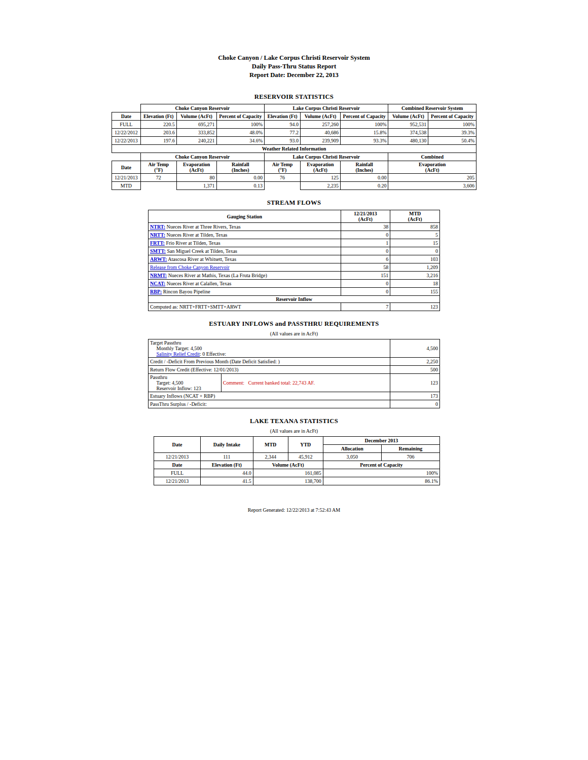Choke Canyon / Lake Corpus Christi Reservoir System
Daily Pass-Thru Status Report
Report Date: December 22, 2013
RESERVOIR STATISTICS
| | Choke Canyon Reservoir | Lake Corpus Christi Reservoir | Combined Reservoir System |
| Date | Elevation (Ft) | Volume (AcFt) | Percent of Capacity | Elevation (Ft) | Volume (AcFt) | Percent of Capacity | Volume (AcFt) | Percent of Capacity |
| FULL | 220.5 | 695,271 | 100% | 94.0 | 257,260 | 100% | 952,531 | 100% |
| 12/22/2012 | 203.6 | 333,852 | 48.0% | 77.2 | 40,686 | 15.8% | 374,538 | 39.3% |
| 12/22/2013 | 197.6 | 240,221 | 34.6% | 93.0 | 239,909 | 93.3% | 480,130 | 50.4% |
| Weather Related Information |
| | Choke Canyon Reservoir | Lake Corpus Christi Reservoir | Combined |
| Date | Air Temp (°F) | Evaporation (AcFt) | Rainfall (Inches) | Air Temp (°F) | Evaporation (AcFt) | Rainfall (Inches) | Evaporation (AcFt) |
| 12/21/2013 | 72 | 80 | 0.00 | 76 | 125 | 0.00 | 205 |
| MTD | | 1,371 | 0.13 | | 2,235 | 0.20 | 3,606 |
STREAM FLOWS
| Gauging Station | 12/21/2013 (AcFt) | MTD (AcFt) |
| --- | --- | --- |
| NTRT: Nueces River at Three Rivers, Texas | 38 | 858 |
| NRTT: Nueces River at Tilden, Texas | 0 | 5 |
| FRTT: Frio River at Tilden, Texas | 1 | 15 |
| SMTT: San Miguel Creek at Tilden, Texas | 0 | 0 |
| ARWT: Atascosa River at Whitsett, Texas | 6 | 103 |
| Release from Choke Canyon Reservoir | 58 | 1,209 |
| NRMT: Nueces River at Mathis, Texas (La Fruta Bridge) | 151 | 3,216 |
| NCAT: Nueces River at Calallen, Texas | 0 | 18 |
| RBP: Rincon Bayou Pipeline | 0 | 155 |
| Reservoir Inflow |
| Computed as: NRTT+FRTT+SMTT+ARWT | 7 | 123 |
ESTUARY INFLOWS and PASSTHRU REQUIREMENTS
(All values are in AcFt)
| Target Passthru Monthly Target: 4,500 Salinity Relief Credit : 0 Effective: | 4,500 |
| Credit / -Deficit From Previous Month (Date Deficit Satisfied: ) | 2,250 |
| Return Flow Credit (Effective: 12/01/2013) | 500 |
| Passthru Target: 4,500 Reservoir Inflow: 123 | Comment: Current banked total: 22,743 AF. | 123 |
| Estuary Inflows (NCAT + RBP) | 173 |
| PassThru Surplus / -Deficit: | 0 |
LAKE TEXANA STATISTICS
(All values are in AcFt)
| | Date | Daily Intake | MTD | YTD | December 2013 |
| Allocation | Remaining |
| | 12/21/2013 | 111 | 2,344 | 45,912 | 3,050 | 706 |
| | Date | Elevation (Ft) | Volume (AcFt) | Percent of Capacity |
| | FULL | 44.0 | 161,085 | 100% |
| | 12/21/2013 | 41.5 | 138,700 | 86.1% |
Report Generated: 12/22/2013 at 7:52:43 AM